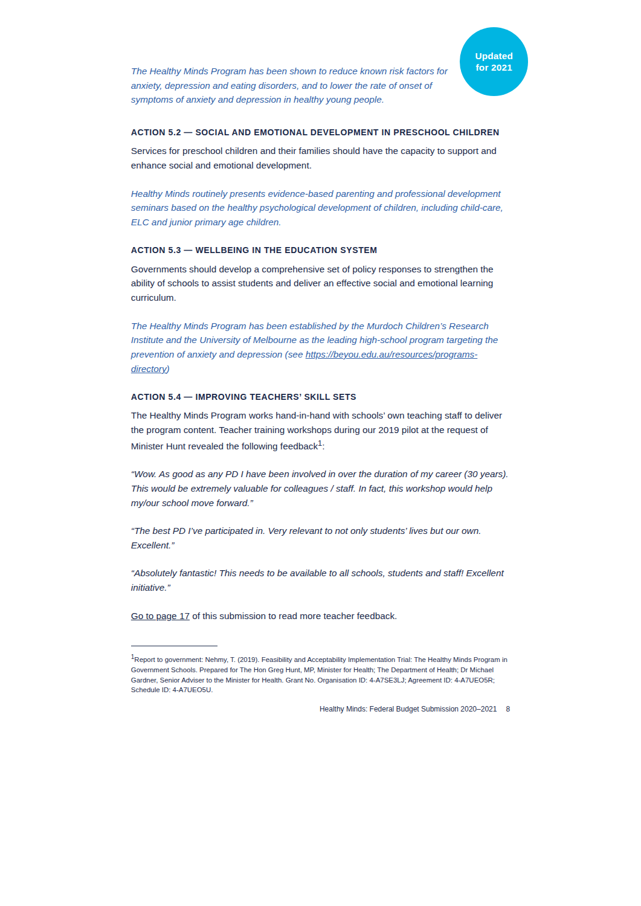Updated
for 2021
The Healthy Minds Program has been shown to reduce known risk factors for anxiety, depression and eating disorders, and to lower the rate of onset of symptoms of anxiety and depression in healthy young people.
Action 5.2 — Social and emotional development in preschool children
Services for preschool children and their families should have the capacity to support and enhance social and emotional development.
Healthy Minds routinely presents evidence-based parenting and professional development seminars based on the healthy psychological development of children, including child-care, ELC and junior primary age children.
Action 5.3 — Wellbeing in the education system
Governments should develop a comprehensive set of policy responses to strengthen the ability of schools to assist students and deliver an effective social and emotional learning curriculum.
The Healthy Minds Program has been established by the Murdoch Children’s Research Institute and the University of Melbourne as the leading high-school program targeting the prevention of anxiety and depression (see https://beyou.edu.au/resources/programs-directory)
Action 5.4 — Improving teachers’ skill sets
The Healthy Minds Program works hand-in-hand with schools’ own teaching staff to deliver the program content. Teacher training workshops during our 2019 pilot at the request of Minister Hunt revealed the following feedback1:
“Wow. As good as any PD I have been involved in over the duration of my career (30 years). This would be extremely valuable for colleagues / staff. In fact, this workshop would help my/our school move forward.”
“The best PD I’ve participated in. Very relevant to not only students’ lives but our own. Excellent.”
“Absolutely fantastic! This needs to be available to all schools, students and staff! Excellent initiative.”
Go to page 17 of this submission to read more teacher feedback.
1Report to government: Nehmy, T. (2019). Feasibility and Acceptability Implementation Trial: The Healthy Minds Program in Government Schools. Prepared for The Hon Greg Hunt, MP, Minister for Health; The Department of Health; Dr Michael Gardner, Senior Adviser to the Minister for Health. Grant No. Organisation ID: 4-A7SE3LJ; Agreement ID: 4-A7UEO5R; Schedule ID: 4-A7UEO5U.
Healthy Minds: Federal Budget Submission 2020–20218